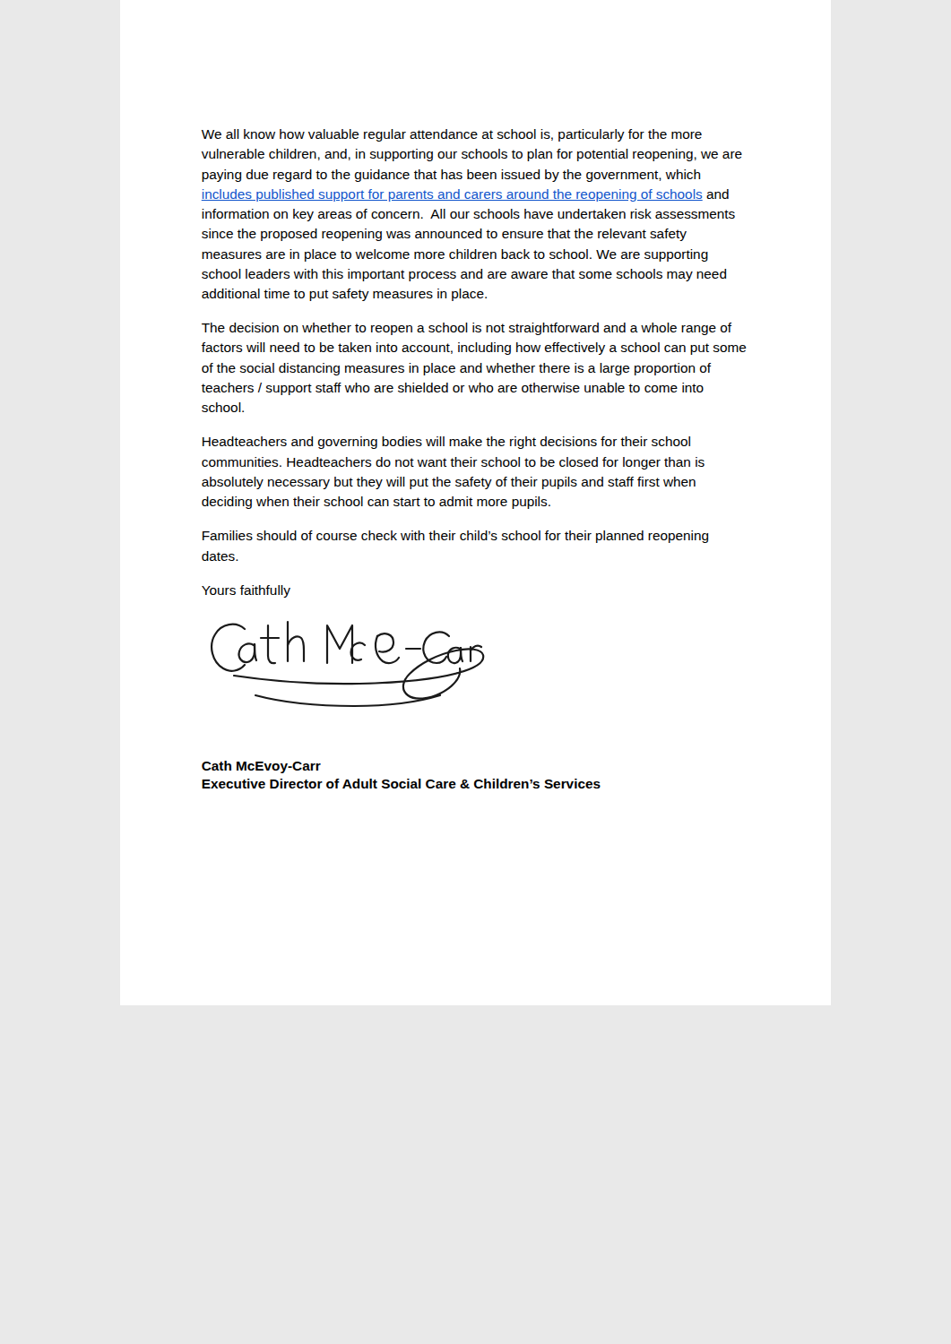We all know how valuable regular attendance at school is, particularly for the more vulnerable children, and, in supporting our schools to plan for potential reopening, we are paying due regard to the guidance that has been issued by the government, which includes published support for parents and carers around the reopening of schools and information on key areas of concern. All our schools have undertaken risk assessments since the proposed reopening was announced to ensure that the relevant safety measures are in place to welcome more children back to school. We are supporting school leaders with this important process and are aware that some schools may need additional time to put safety measures in place.
The decision on whether to reopen a school is not straightforward and a whole range of factors will need to be taken into account, including how effectively a school can put some of the social distancing measures in place and whether there is a large proportion of teachers / support staff who are shielded or who are otherwise unable to come into school.
Headteachers and governing bodies will make the right decisions for their school communities. Headteachers do not want their school to be closed for longer than is absolutely necessary but they will put the safety of their pupils and staff first when deciding when their school can start to admit more pupils.
Families should of course check with their child’s school for their planned reopening dates.
Yours faithfully
Cath McEvoy-Carr
Executive Director of Adult Social Care & Children’s Services